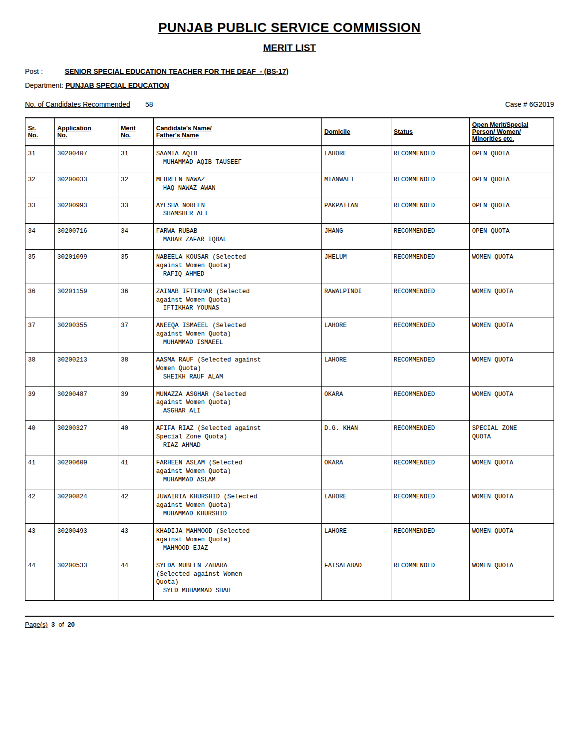PUNJAB PUBLIC SERVICE COMMISSION
MERIT LIST
Post : SENIOR SPECIAL EDUCATION TEACHER FOR THE DEAF - (BS-17)
Department: PUNJAB SPECIAL EDUCATION
No. of Candidates Recommended 58
Case # 6G2019
| Sr. No. | Application No. | Merit No. | Candidate's Name/ Father's Name | Domicile | Status | Open Merit/Special Person/ Women/ Minorities etc. |
| --- | --- | --- | --- | --- | --- | --- |
| 31 | 30200407 | 31 | SAAMIA AQIB MUHAMMAD AQIB TAUSEEF | LAHORE | RECOMMENDED | OPEN QUOTA |
| 32 | 30200033 | 32 | MEHREEN NAWAZ HAQ NAWAZ AWAN | MIANWALI | RECOMMENDED | OPEN QUOTA |
| 33 | 30200993 | 33 | AYESHA NOREEN SHAMSHER ALI | PAKPATTAN | RECOMMENDED | OPEN QUOTA |
| 34 | 30200716 | 34 | FARWA RUBAB MAHAR ZAFAR IQBAL | JHANG | RECOMMENDED | OPEN QUOTA |
| 35 | 30201099 | 35 | NABEELA KOUSAR (Selected against Women Quota) RAFIQ AHMED | JHELUM | RECOMMENDED | WOMEN QUOTA |
| 36 | 30201159 | 36 | ZAINAB IFTIKHAR (Selected against Women Quota) IFTIKHAR YOUNAS | RAWALPINDI | RECOMMENDED | WOMEN QUOTA |
| 37 | 30200355 | 37 | ANEEQA ISMAEEL (Selected against Women Quota) MUHAMMAD ISMAEEL | LAHORE | RECOMMENDED | WOMEN QUOTA |
| 38 | 30200213 | 38 | AASMA RAUF (Selected against Women Quota) SHEIKH RAUF ALAM | LAHORE | RECOMMENDED | WOMEN QUOTA |
| 39 | 30200487 | 39 | MUNAZZA ASGHAR (Selected against Women Quota) ASGHAR ALI | OKARA | RECOMMENDED | WOMEN QUOTA |
| 40 | 30200327 | 40 | AFIFA RIAZ (Selected against Special Zone Quota) RIAZ AHMAD | D.G. KHAN | RECOMMENDED | SPECIAL ZONE QUOTA |
| 41 | 30200609 | 41 | FARHEEN ASLAM (Selected against Women Quota) MUHAMMAD ASLAM | OKARA | RECOMMENDED | WOMEN QUOTA |
| 42 | 30200824 | 42 | JUWAIRIA KHURSHID (Selected against Women Quota) MUHAMMAD KHURSHID | LAHORE | RECOMMENDED | WOMEN QUOTA |
| 43 | 30200493 | 43 | KHADIJA MAHMOOD (Selected against Women Quota) MAHMOOD EJAZ | LAHORE | RECOMMENDED | WOMEN QUOTA |
| 44 | 30200533 | 44 | SYEDA MUBEEN ZAHARA (Selected against Women Quota) SYED MUHAMMAD SHAH | FAISALABAD | RECOMMENDED | WOMEN QUOTA |
Page(s) 3 of 20